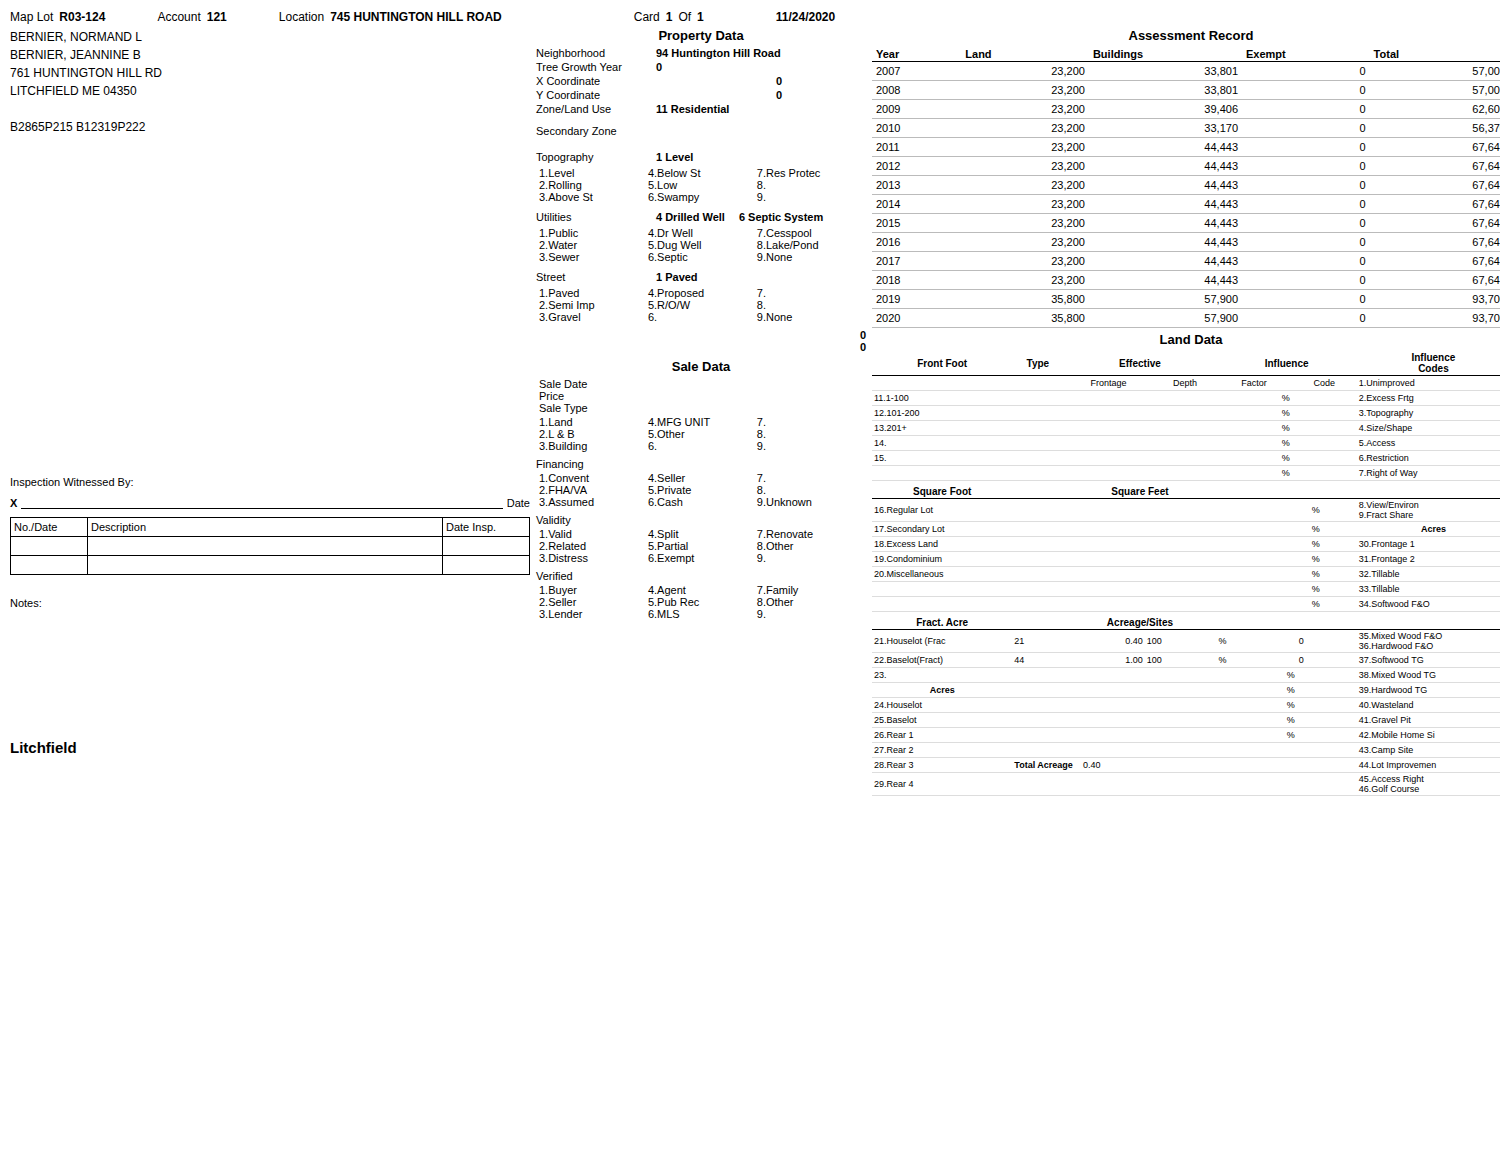Map Lot R03-124 Account 121 Location 745 HUNTINGTON HILL ROAD Card 1 Of 1 11/24/2020
BERNIER, NORMAND L
BERNIER, JEANNINE B
761 HUNTINGTON HILL RD
LITCHFIELD ME 04350
B2865P215 B12319P222
Inspection Witnessed By:
X
Date
| No./Date | Description | Date Insp. |
Notes:
Litchfield
Property Data
Neighborhood 94 Huntington Hill Road
Tree Growth Year 0
X Coordinate 0
Y Coordinate 0
Zone/Land Use 11 Residential
Secondary Zone
Topography 1 Level
| 1.Level | 4.Below St | 7.Res Protec |
| 2.Rolling | 5.Low | 8. |
| 3.Above St | 6.Swampy | 9. |
Utilities 4 Drilled Well 6 Septic System
| 1.Public | 4.Dr Well | 7.Cesspool |
| 2.Water | 5.Dug Well | 8.Lake/Pond |
| 3.Sewer | 6.Septic | 9.None |
Street 1 Paved
| 1.Paved | 4.Proposed | 7. |
| 2.Semi Imp | 5.R/O/W | 8. |
| 3.Gravel | 6. | 9.None |
0
0
Sale Data
| Sale Date | |
| Price | |
| Sale Type | |
| 1.Land | 4.MFG UNIT | 7. |
| 2.L & B | 5.Other | 8. |
| 3.Building | 6. | 9. |
Financing
| 1.Convent | 4.Seller | 7. |
| 2.FHA/VA | 5.Private | 8. |
| 3.Assumed | 6.Cash | 9.Unknown |
Validity
| 1.Valid | 4.Split | 7.Renovate |
| 2.Related | 5.Partial | 8.Other |
| 3.Distress | 6.Exempt | 9. |
Verified
| 1.Buyer | 4.Agent | 7.Family |
| 2.Seller | 5.Pub Rec | 8.Other |
| 3.Lender | 6.MLS | 9. |
Assessment Record
| Year | Land | Buildings | Exempt | Total |
| --- | --- | --- | --- | --- |
| 2007 | 23,200 | 33,801 | 0 | 57,001 |
| 2008 | 23,200 | 33,801 | 0 | 57,001 |
| 2009 | 23,200 | 39,406 | 0 | 62,606 |
| 2010 | 23,200 | 33,170 | 0 | 56,370 |
| 2011 | 23,200 | 44,443 | 0 | 67,643 |
| 2012 | 23,200 | 44,443 | 0 | 67,643 |
| 2013 | 23,200 | 44,443 | 0 | 67,643 |
| 2014 | 23,200 | 44,443 | 0 | 67,643 |
| 2015 | 23,200 | 44,443 | 0 | 67,643 |
| 2016 | 23,200 | 44,443 | 0 | 67,643 |
| 2017 | 23,200 | 44,443 | 0 | 67,643 |
| 2018 | 23,200 | 44,443 | 0 | 67,643 |
| 2019 | 35,800 | 57,900 | 0 | 93,700 |
| 2020 | 35,800 | 57,900 | 0 | 93,700 |
Land Data
| Front Foot | Type | Effective | Influence | Influence Codes |
| --- | --- | --- | --- | --- |
| | | Frontage | Depth | Factor | Code | 1.Unimproved |
| 11.1-100 | | | | % | | 2.Excess Frtg |
| 12.101-200 | | | | % | | 3.Topography |
| 13.201+ | | | | % | | 4.Size/Shape |
| 14. | | | | % | | 5.Access |
| 15. | | | | % | | 6.Restriction |
| | | | | % | | 7.Right of Way |
| Square Foot | | Square Feet | | |
| --- | --- | --- | --- | --- |
| 16.Regular Lot | | | | % | | 8.View/Environ 9.Fract Share |
| 17.Secondary Lot | | | | % | | Acres |
| 18.Excess Land | | | | % | | 30.Frontage 1 |
| 19.Condominium | | | | % | | 31.Frontage 2 |
| 20.Miscellaneous | | | | % | | 32.Tillable |
| | | | | % | | 33.Tillable |
| | | | | % | | 34.Softwood F&O |
| Fract. Acre | | Acreage/Sites | | |
| --- | --- | --- | --- | --- |
| 21.Houselot (Frac | 21 | 0.40 | 100 | % | 0 | 35.Mixed Wood F&O 36.Hardwood F&O |
| 22.Baselot(Fract) | 44 | 1.00 | 100 | % | 0 | 37.Softwood TG |
| 23. | | | | % | | 38.Mixed Wood TG |
| Acres | | | | % | | 39.Hardwood TG |
| 24.Houselot | | | | % | | 40.Wasteland |
| 25.Baselot | | | | % | | 41.Gravel Pit |
| 26.Rear 1 | | | | % | | 42.Mobile Home Si |
| 27.Rear 2 | | | | | | 43.Camp Site |
| 28.Rear 3 | Total Acreage 0.40 | 44.Lot Improvemen |
| 29.Rear 4 | | 45.Access Right 46.Golf Course |